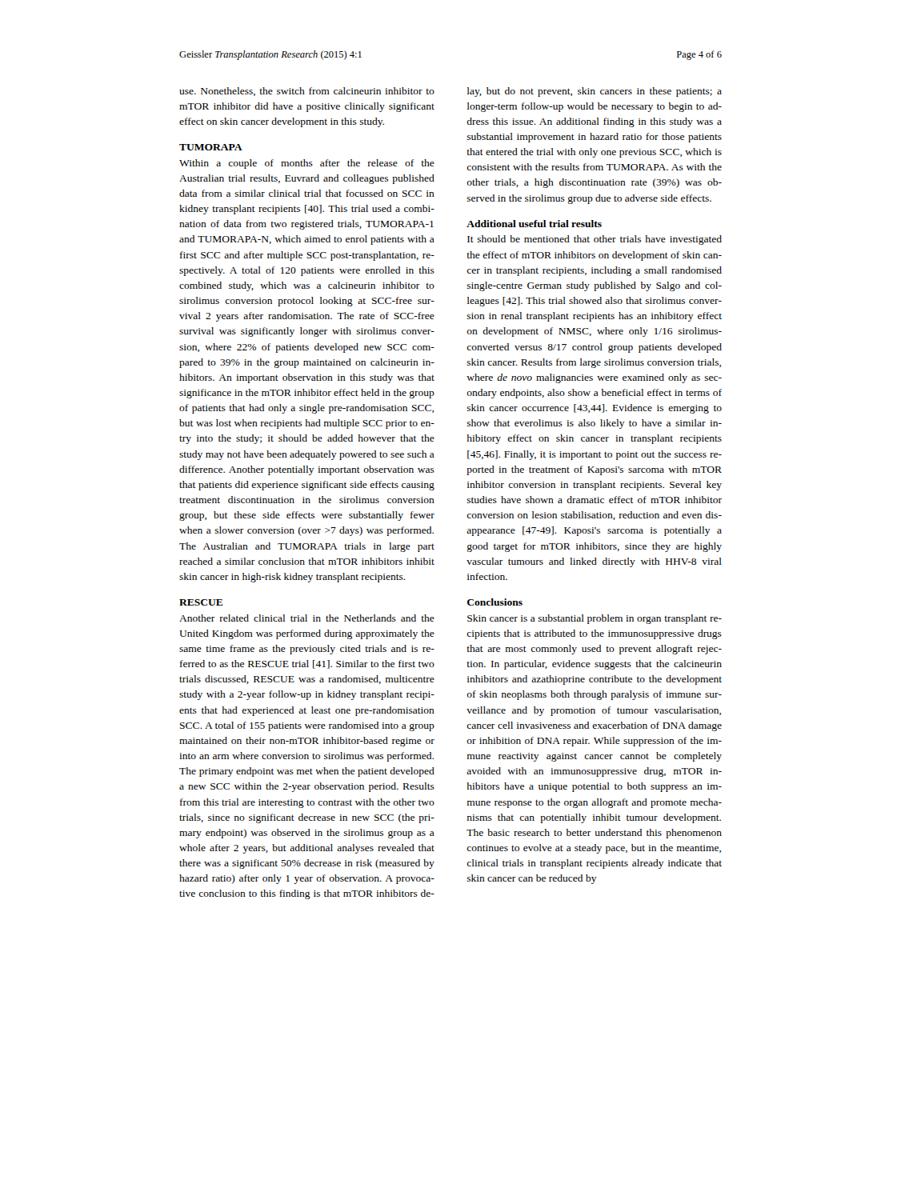Geissler Transplantation Research (2015) 4:1
Page 4 of 6
use. Nonetheless, the switch from calcineurin inhibitor to mTOR inhibitor did have a positive clinically significant effect on skin cancer development in this study.
TUMORAPA
Within a couple of months after the release of the Australian trial results, Euvrard and colleagues published data from a similar clinical trial that focussed on SCC in kidney transplant recipients [40]. This trial used a combination of data from two registered trials, TUMORAPA-1 and TUMORAPA-N, which aimed to enrol patients with a first SCC and after multiple SCC post-transplantation, respectively. A total of 120 patients were enrolled in this combined study, which was a calcineurin inhibitor to sirolimus conversion protocol looking at SCC-free survival 2 years after randomisation. The rate of SCC-free survival was significantly longer with sirolimus conversion, where 22% of patients developed new SCC compared to 39% in the group maintained on calcineurin inhibitors. An important observation in this study was that significance in the mTOR inhibitor effect held in the group of patients that had only a single pre-randomisation SCC, but was lost when recipients had multiple SCC prior to entry into the study; it should be added however that the study may not have been adequately powered to see such a difference. Another potentially important observation was that patients did experience significant side effects causing treatment discontinuation in the sirolimus conversion group, but these side effects were substantially fewer when a slower conversion (over >7 days) was performed. The Australian and TUMORAPA trials in large part reached a similar conclusion that mTOR inhibitors inhibit skin cancer in high-risk kidney transplant recipients.
RESCUE
Another related clinical trial in the Netherlands and the United Kingdom was performed during approximately the same time frame as the previously cited trials and is referred to as the RESCUE trial [41]. Similar to the first two trials discussed, RESCUE was a randomised, multicentre study with a 2-year follow-up in kidney transplant recipients that had experienced at least one pre-randomisation SCC. A total of 155 patients were randomised into a group maintained on their non-mTOR inhibitor-based regime or into an arm where conversion to sirolimus was performed. The primary endpoint was met when the patient developed a new SCC within the 2-year observation period. Results from this trial are interesting to contrast with the other two trials, since no significant decrease in new SCC (the primary endpoint) was observed in the sirolimus group as a whole after 2 years, but additional analyses revealed that there was a significant 50% decrease in risk (measured by hazard ratio) after only 1 year of observation. A provocative conclusion to this finding is that mTOR inhibitors delay, but do not prevent, skin cancers in these patients; a longer-term follow-up would be necessary to begin to address this issue. An additional finding in this study was a substantial improvement in hazard ratio for those patients that entered the trial with only one previous SCC, which is consistent with the results from TUMORAPA. As with the other trials, a high discontinuation rate (39%) was observed in the sirolimus group due to adverse side effects.
Additional useful trial results
It should be mentioned that other trials have investigated the effect of mTOR inhibitors on development of skin cancer in transplant recipients, including a small randomised single-centre German study published by Salgo and colleagues [42]. This trial showed also that sirolimus conversion in renal transplant recipients has an inhibitory effect on development of NMSC, where only 1/16 sirolimus-converted versus 8/17 control group patients developed skin cancer. Results from large sirolimus conversion trials, where de novo malignancies were examined only as secondary endpoints, also show a beneficial effect in terms of skin cancer occurrence [43,44]. Evidence is emerging to show that everolimus is also likely to have a similar inhibitory effect on skin cancer in transplant recipients [45,46]. Finally, it is important to point out the success reported in the treatment of Kaposi's sarcoma with mTOR inhibitor conversion in transplant recipients. Several key studies have shown a dramatic effect of mTOR inhibitor conversion on lesion stabilisation, reduction and even disappearance [47-49]. Kaposi's sarcoma is potentially a good target for mTOR inhibitors, since they are highly vascular tumours and linked directly with HHV-8 viral infection.
Conclusions
Skin cancer is a substantial problem in organ transplant recipients that is attributed to the immunosuppressive drugs that are most commonly used to prevent allograft rejection. In particular, evidence suggests that the calcineurin inhibitors and azathioprine contribute to the development of skin neoplasms both through paralysis of immune surveillance and by promotion of tumour vascularisation, cancer cell invasiveness and exacerbation of DNA damage or inhibition of DNA repair. While suppression of the immune reactivity against cancer cannot be completely avoided with an immunosuppressive drug, mTOR inhibitors have a unique potential to both suppress an immune response to the organ allograft and promote mechanisms that can potentially inhibit tumour development. The basic research to better understand this phenomenon continues to evolve at a steady pace, but in the meantime, clinical trials in transplant recipients already indicate that skin cancer can be reduced by